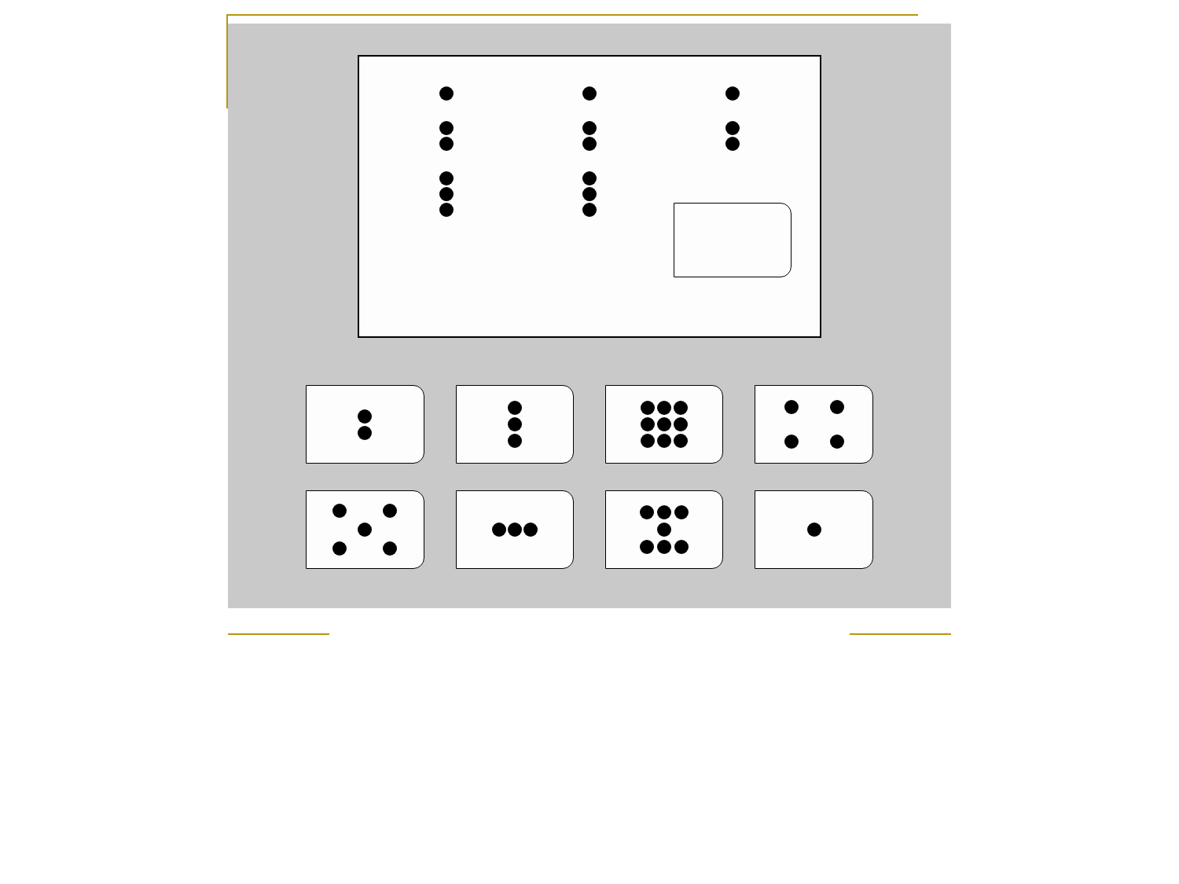Dot pattern matrix puzzle with eight answer tiles